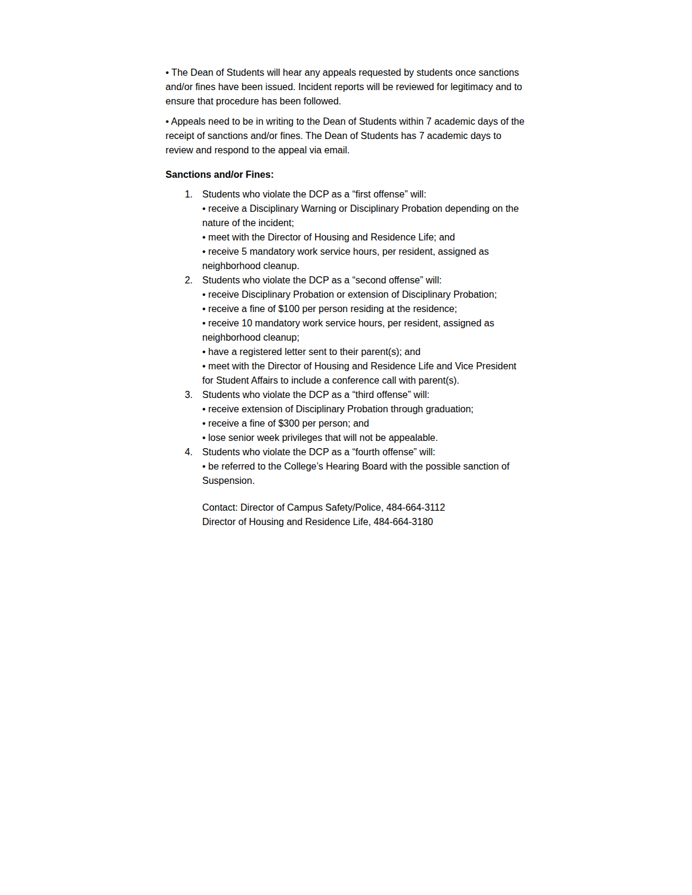• The Dean of Students will hear any appeals requested by students once sanctions and/or fines have been issued. Incident reports will be reviewed for legitimacy and to ensure that procedure has been followed.
• Appeals need to be in writing to the Dean of Students within 7 academic days of the receipt of sanctions and/or fines. The Dean of Students has 7 academic days to review and respond to the appeal via email.
Sanctions and/or Fines:
Students who violate the DCP as a “first offense” will:
• receive a Disciplinary Warning or Disciplinary Probation depending on the nature of the incident;
• meet with the Director of Housing and Residence Life; and
• receive 5 mandatory work service hours, per resident, assigned as neighborhood cleanup.
Students who violate the DCP as a “second offense” will:
• receive Disciplinary Probation or extension of Disciplinary Probation;
• receive a fine of $100 per person residing at the residence;
• receive 10 mandatory work service hours, per resident, assigned as neighborhood cleanup;
• have a registered letter sent to their parent(s); and
• meet with the Director of Housing and Residence Life and Vice President for Student Affairs to include a conference call with parent(s).
Students who violate the DCP as a “third offense” will:
• receive extension of Disciplinary Probation through graduation;
• receive a fine of $300 per person; and
• lose senior week privileges that will not be appealable.
Students who violate the DCP as a “fourth offense” will:
• be referred to the College’s Hearing Board with the possible sanction of Suspension.
Contact: Director of Campus Safety/Police, 484-664-3112
Director of Housing and Residence Life, 484-664-3180